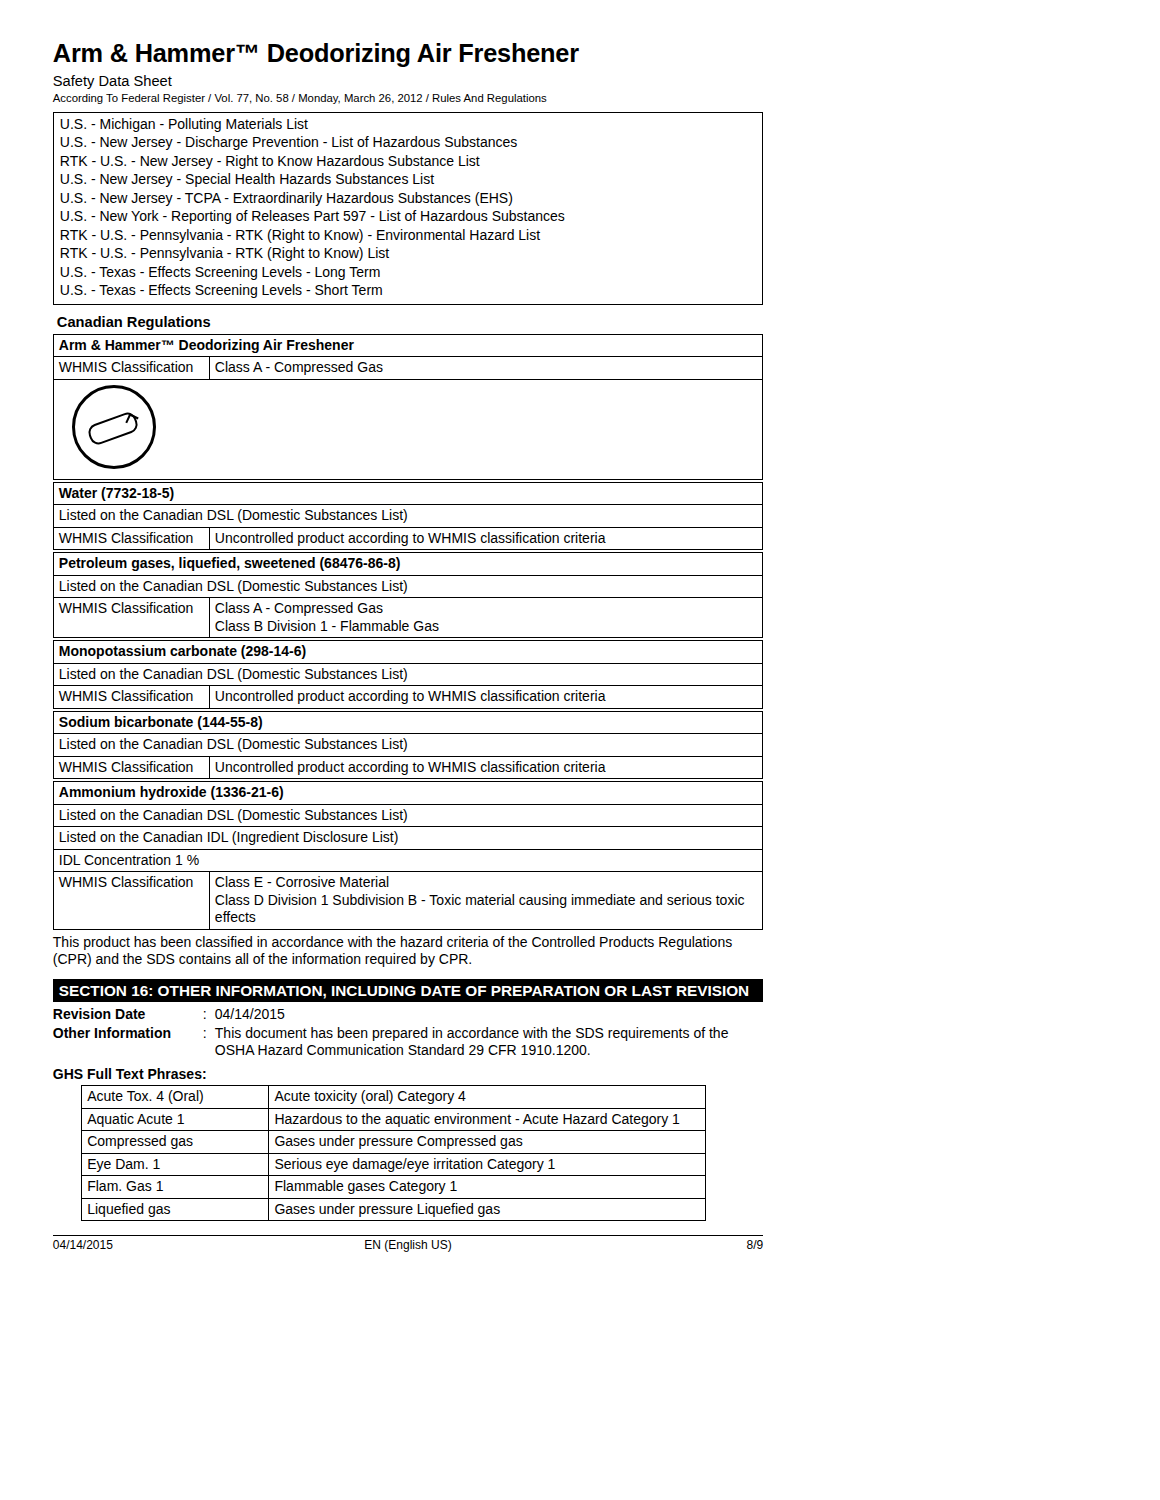Arm & Hammer™ Deodorizing Air Freshener
Safety Data Sheet
According To Federal Register / Vol. 77, No. 58 / Monday, March 26, 2012 / Rules And Regulations
| U.S. - Michigan - Polluting Materials List U.S. - New Jersey - Discharge Prevention - List of Hazardous Substances RTK - U.S. - New Jersey - Right to Know Hazardous Substance List U.S. - New Jersey - Special Health Hazards Substances List U.S. - New Jersey - TCPA - Extraordinarily Hazardous Substances (EHS) U.S. - New York - Reporting of Releases Part 597 - List of Hazardous Substances RTK - U.S. - Pennsylvania - RTK (Right to Know) - Environmental Hazard List RTK - U.S. - Pennsylvania - RTK (Right to Know) List U.S. - Texas - Effects Screening Levels - Long Term U.S. - Texas - Effects Screening Levels - Short Term |
Canadian Regulations
| Arm & Hammer™ Deodorizing Air Freshener |
| WHMIS Classification | Class A - Compressed Gas |
| Water (7732-18-5) |
| Listed on the Canadian DSL (Domestic Substances List) |
| WHMIS Classification | Uncontrolled product according to WHMIS classification criteria |
| Petroleum gases, liquefied, sweetened (68476-86-8) |
| Listed on the Canadian DSL (Domestic Substances List) |
| WHMIS Classification | Class A - Compressed Gas Class B Division 1 - Flammable Gas |
| Monopotassium carbonate (298-14-6) |
| Listed on the Canadian DSL (Domestic Substances List) |
| WHMIS Classification | Uncontrolled product according to WHMIS classification criteria |
| Sodium bicarbonate (144-55-8) |
| Listed on the Canadian DSL (Domestic Substances List) |
| WHMIS Classification | Uncontrolled product according to WHMIS classification criteria |
| Ammonium hydroxide (1336-21-6) |
| Listed on the Canadian DSL (Domestic Substances List) |
| Listed on the Canadian IDL (Ingredient Disclosure List) |
| IDL Concentration 1 % |
| WHMIS Classification | Class E - Corrosive Material Class D Division 1 Subdivision B - Toxic material causing immediate and serious toxic effects |
This product has been classified in accordance with the hazard criteria of the Controlled Products Regulations (CPR) and the SDS contains all of the information required by CPR.
SECTION 16: OTHER INFORMATION, INCLUDING DATE OF PREPARATION OR LAST REVISION
Revision Date
:
04/14/2015
Other Information
:
This document has been prepared in accordance with the SDS requirements of the OSHA Hazard Communication Standard 29 CFR 1910.1200.
GHS Full Text Phrases:
| Acute Tox. 4 (Oral) | Acute toxicity (oral) Category 4 |
| Aquatic Acute 1 | Hazardous to the aquatic environment - Acute Hazard Category 1 |
| Compressed gas | Gases under pressure Compressed gas |
| Eye Dam. 1 | Serious eye damage/eye irritation Category 1 |
| Flam. Gas 1 | Flammable gases Category 1 |
| Liquefied gas | Gases under pressure Liquefied gas |
04/14/2015
EN (English US)
8/9